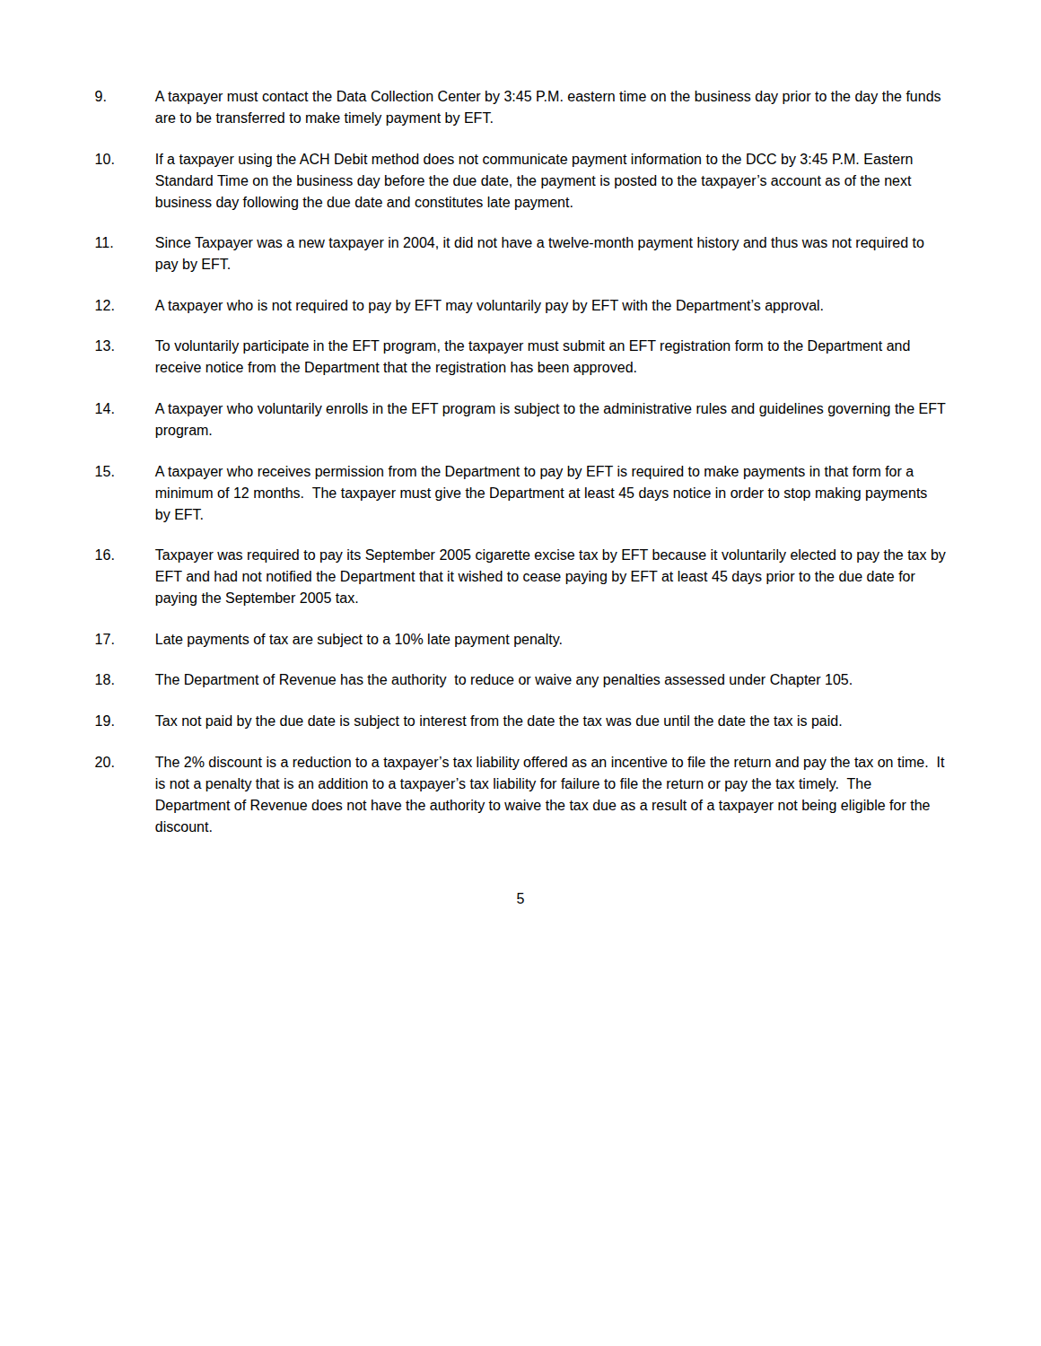9. A taxpayer must contact the Data Collection Center by 3:45 P.M. eastern time on the business day prior to the day the funds are to be transferred to make timely payment by EFT.
10. If a taxpayer using the ACH Debit method does not communicate payment information to the DCC by 3:45 P.M. Eastern Standard Time on the business day before the due date, the payment is posted to the taxpayer’s account as of the next business day following the due date and constitutes late payment.
11. Since Taxpayer was a new taxpayer in 2004, it did not have a twelve-month payment history and thus was not required to pay by EFT.
12. A taxpayer who is not required to pay by EFT may voluntarily pay by EFT with the Department’s approval.
13. To voluntarily participate in the EFT program, the taxpayer must submit an EFT registration form to the Department and receive notice from the Department that the registration has been approved.
14. A taxpayer who voluntarily enrolls in the EFT program is subject to the administrative rules and guidelines governing the EFT program.
15. A taxpayer who receives permission from the Department to pay by EFT is required to make payments in that form for a minimum of 12 months. The taxpayer must give the Department at least 45 days notice in order to stop making payments by EFT.
16. Taxpayer was required to pay its September 2005 cigarette excise tax by EFT because it voluntarily elected to pay the tax by EFT and had not notified the Department that it wished to cease paying by EFT at least 45 days prior to the due date for paying the September 2005 tax.
17. Late payments of tax are subject to a 10% late payment penalty.
18. The Department of Revenue has the authority to reduce or waive any penalties assessed under Chapter 105.
19. Tax not paid by the due date is subject to interest from the date the tax was due until the date the tax is paid.
20. The 2% discount is a reduction to a taxpayer’s tax liability offered as an incentive to file the return and pay the tax on time. It is not a penalty that is an addition to a taxpayer’s tax liability for failure to file the return or pay the tax timely. The Department of Revenue does not have the authority to waive the tax due as a result of a taxpayer not being eligible for the discount.
5